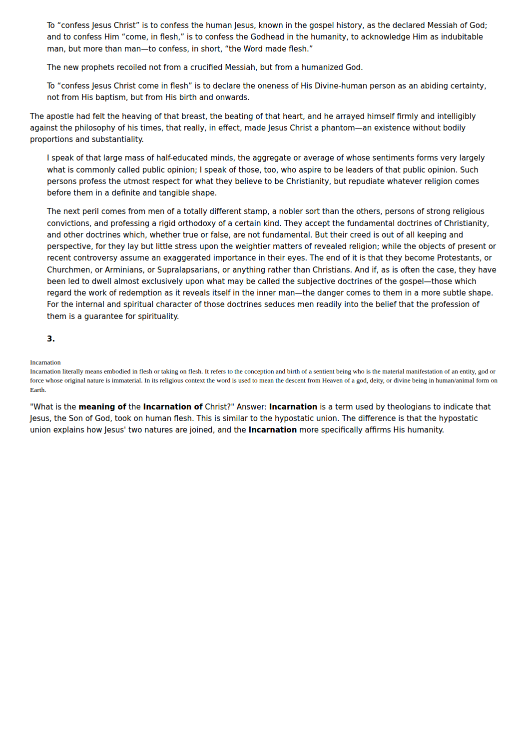To “confess Jesus Christ” is to confess the human Jesus, known in the gospel history, as the declared Messiah of God; and to confess Him “come, in flesh,” is to confess the Godhead in the humanity, to acknowledge Him as indubitable man, but more than man—to confess, in short, “the Word made flesh.”
The new prophets recoiled not from a crucified Messiah, but from a humanized God.
To “confess Jesus Christ come in flesh” is to declare the oneness of His Divine-human person as an abiding certainty, not from His baptism, but from His birth and onwards.
The apostle had felt the heaving of that breast, the beating of that heart, and he arrayed himself firmly and intelligibly against the philosophy of his times, that really, in effect, made Jesus Christ a phantom—an existence without bodily proportions and substantiality.
I speak of that large mass of half-educated minds, the aggregate or average of whose sentiments forms very largely what is commonly called public opinion; I speak of those, too, who aspire to be leaders of that public opinion. Such persons profess the utmost respect for what they believe to be Christianity, but repudiate whatever religion comes before them in a definite and tangible shape.
The next peril comes from men of a totally different stamp, a nobler sort than the others, persons of strong religious convictions, and professing a rigid orthodoxy of a certain kind. They accept the fundamental doctrines of Christianity, and other doctrines which, whether true or false, are not fundamental. But their creed is out of all keeping and perspective, for they lay but little stress upon the weightier matters of revealed religion; while the objects of present or recent controversy assume an exaggerated importance in their eyes. The end of it is that they become Protestants, or Churchmen, or Arminians, or Supralapsarians, or anything rather than Christians. And if, as is often the case, they have been led to dwell almost exclusively upon what may be called the subjective doctrines of the gospel—those which regard the work of redemption as it reveals itself in the inner man—the danger comes to them in a more subtle shape. For the internal and spiritual character of those doctrines seduces men readily into the belief that the profession of them is a guarantee for spirituality.
3.
Incarnation
Incarnation literally means embodied in flesh or taking on flesh. It refers to the conception and birth of a sentient being who is the material manifestation of an entity, god or force whose original nature is immaterial. In its religious context the word is used to mean the descent from Heaven of a god, deity, or divine being in human/animal form on Earth.
"What is the meaning of the Incarnation of Christ?" Answer: Incarnation is a term used by theologians to indicate that Jesus, the Son of God, took on human flesh. This is similar to the hypostatic union. The difference is that the hypostatic union explains how Jesus' two natures are joined, and the Incarnation more specifically affirms His humanity.